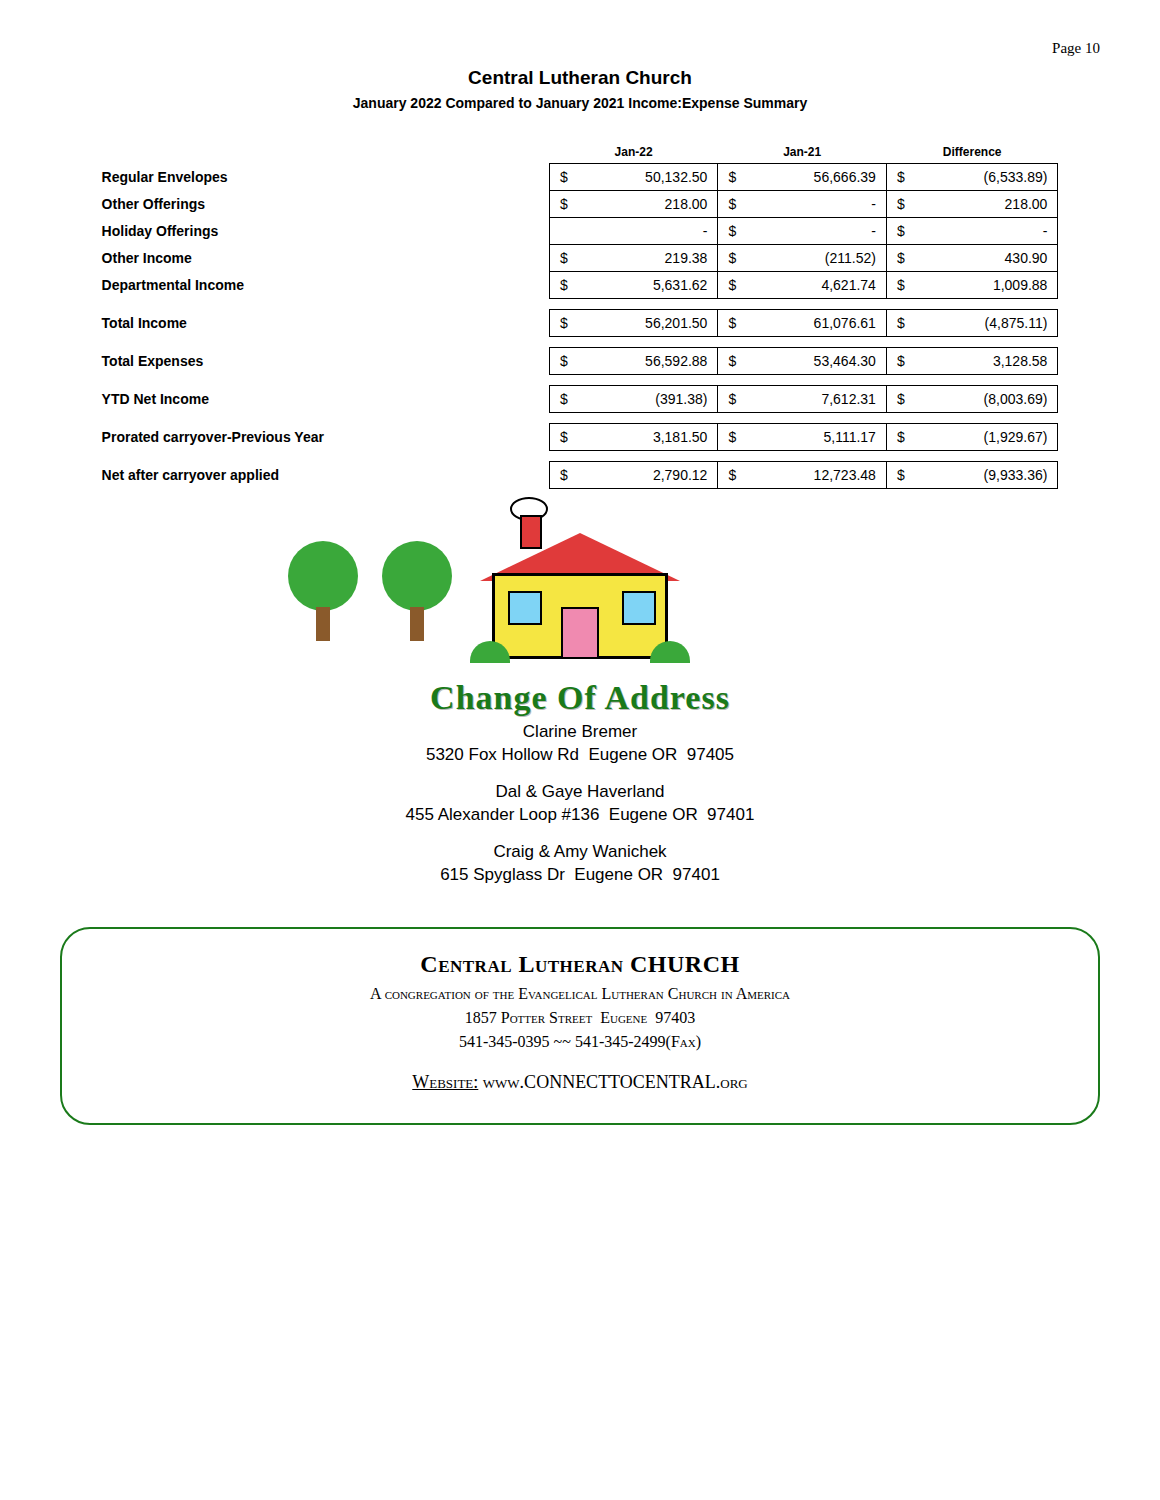Page 10
Central Lutheran Church
January 2022 Compared to January 2021 Income:Expense Summary
| | Jan-22 | Jan-21 | Difference |
| --- | --- | --- | --- |
| Regular Envelopes | $ | 50,132.50 | $ | 56,666.39 | $ | (6,533.89) |
| Other Offerings | $ | 218.00 | $ | - | $ | 218.00 |
| Holiday Offerings | | - | $ | - | $ | - |
| Other Income | $ | 219.38 | $ | (211.52) | $ | 430.90 |
| Departmental Income | $ | 5,631.62 | $ | 4,621.74 | $ | 1,009.88 |
| Total Income | $ | 56,201.50 | $ | 61,076.61 | $ | (4,875.11) |
| Total Expenses | $ | 56,592.88 | $ | 53,464.30 | $ | 3,128.58 |
| YTD Net Income | $ | (391.38) | $ | 7,612.31 | $ | (8,003.69) |
| Prorated carryover-Previous Year | $ | 3,181.50 | $ | 5,111.17 | $ | (1,929.67) |
| Net after carryover applied | $ | 2,790.12 | $ | 12,723.48 | $ | (9,933.36) |
Change Of Address
Clarine Bremer
5320 Fox Hollow Rd Eugene OR 97405
Dal & Gaye Haverland
455 Alexander Loop #136 Eugene OR 97401
Craig & Amy Wanichek
615 Spyglass Dr Eugene OR 97401
Central Lutheran CHURCH
A congregation of the Evangelical Lutheran Church in America
1857 Potter Street Eugene 97403
541-345-0395 ~~ 541-345-2499(Fax)
Website: www.CONNECTTOCENTRAL.org